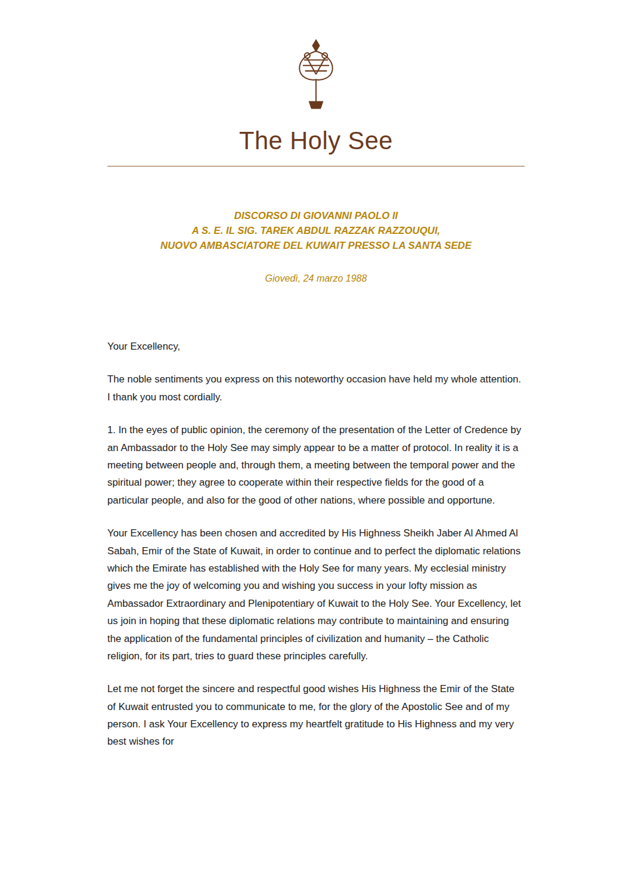The Holy See
DISCORSO DI GIOVANNI PAOLO II
A S. E. IL SIG. TAREK ABDUL RAZZAK RAZZOUQUI,
NUOVO AMBASCIATORE DEL KUWAIT PRESSO LA SANTA SEDE
Giovedì, 24 marzo 1988
Your Excellency,
The noble sentiments you express on this noteworthy occasion have held my whole attention. I thank you most cordially.
1. In the eyes of public opinion, the ceremony of the presentation of the Letter of Credence by an Ambassador to the Holy See may simply appear to be a matter of protocol. In reality it is a meeting between people and, through them, a meeting between the temporal power and the spiritual power; they agree to cooperate within their respective fields for the good of a particular people, and also for the good of other nations, where possible and opportune.
Your Excellency has been chosen and accredited by His Highness Sheikh Jaber Al Ahmed Al Sabah, Emir of the State of Kuwait, in order to continue and to perfect the diplomatic relations which the Emirate has established with the Holy See for many years. My ecclesial ministry gives me the joy of welcoming you and wishing you success in your lofty mission as Ambassador Extraordinary and Plenipotentiary of Kuwait to the Holy See. Your Excellency, let us join in hoping that these diplomatic relations may contribute to maintaining and ensuring the application of the fundamental principles of civilization and humanity – the Catholic religion, for its part, tries to guard these principles carefully.
Let me not forget the sincere and respectful good wishes His Highness the Emir of the State of Kuwait entrusted you to communicate to me, for the glory of the Apostolic See and of my person. I ask Your Excellency to express my heartfelt gratitude to His Highness and my very best wishes for